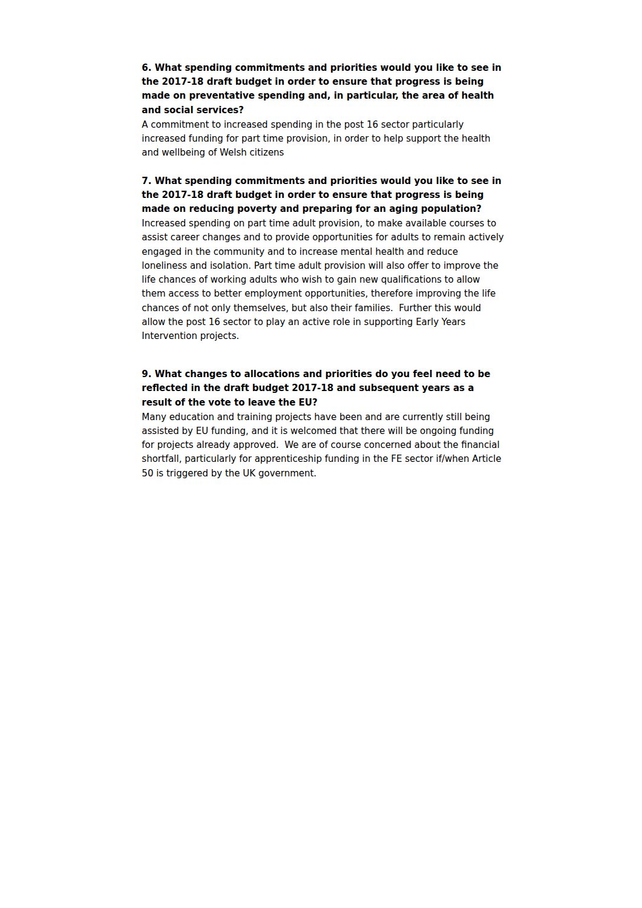6. What spending commitments and priorities would you like to see in the 2017-18 draft budget in order to ensure that progress is being made on preventative spending and, in particular, the area of health and social services?
A commitment to increased spending in the post 16 sector particularly increased funding for part time provision, in order to help support the health and wellbeing of Welsh citizens
7. What spending commitments and priorities would you like to see in the 2017-18 draft budget in order to ensure that progress is being made on reducing poverty and preparing for an aging population?
Increased spending on part time adult provision, to make available courses to assist career changes and to provide opportunities for adults to remain actively engaged in the community and to increase mental health and reduce loneliness and isolation. Part time adult provision will also offer to improve the life chances of working adults who wish to gain new qualifications to allow them access to better employment opportunities, therefore improving the life chances of not only themselves, but also their families. Further this would allow the post 16 sector to play an active role in supporting Early Years Intervention projects.
9. What changes to allocations and priorities do you feel need to be reflected in the draft budget 2017-18 and subsequent years as a result of the vote to leave the EU?
Many education and training projects have been and are currently still being assisted by EU funding, and it is welcomed that there will be ongoing funding for projects already approved. We are of course concerned about the financial shortfall, particularly for apprenticeship funding in the FE sector if/when Article 50 is triggered by the UK government.